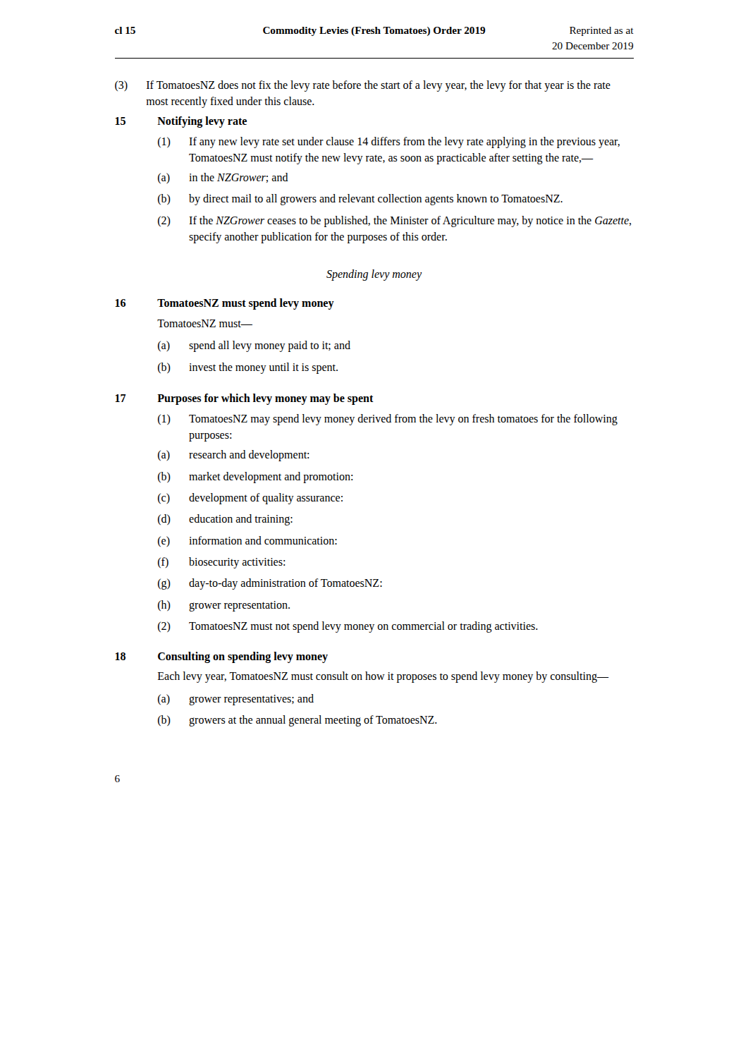cl 15
Commodity Levies (Fresh Tomatoes) Order 2019
Reprinted as at 20 December 2019
(3)
If TomatoesNZ does not fix the levy rate before the start of a levy year, the levy for that year is the rate most recently fixed under this clause.
15
Notifying levy rate
(1)
If any new levy rate set under clause 14 differs from the levy rate applying in the previous year, TomatoesNZ must notify the new levy rate, as soon as practicable after setting the rate,—
(a)
in the NZGrower; and
(b)
by direct mail to all growers and relevant collection agents known to TomatoesNZ.
(2)
If the NZGrower ceases to be published, the Minister of Agriculture may, by notice in the Gazette, specify another publication for the purposes of this order.
Spending levy money
16
TomatoesNZ must spend levy money
TomatoesNZ must—
(a)
spend all levy money paid to it; and
(b)
invest the money until it is spent.
17
Purposes for which levy money may be spent
(1)
TomatoesNZ may spend levy money derived from the levy on fresh tomatoes for the following purposes:
(a)
research and development:
(b)
market development and promotion:
(c)
development of quality assurance:
(d)
education and training:
(e)
information and communication:
(f)
biosecurity activities:
(g)
day-to-day administration of TomatoesNZ:
(h)
grower representation.
(2)
TomatoesNZ must not spend levy money on commercial or trading activities.
18
Consulting on spending levy money
Each levy year, TomatoesNZ must consult on how it proposes to spend levy money by consulting—
(a)
grower representatives; and
(b)
growers at the annual general meeting of TomatoesNZ.
6